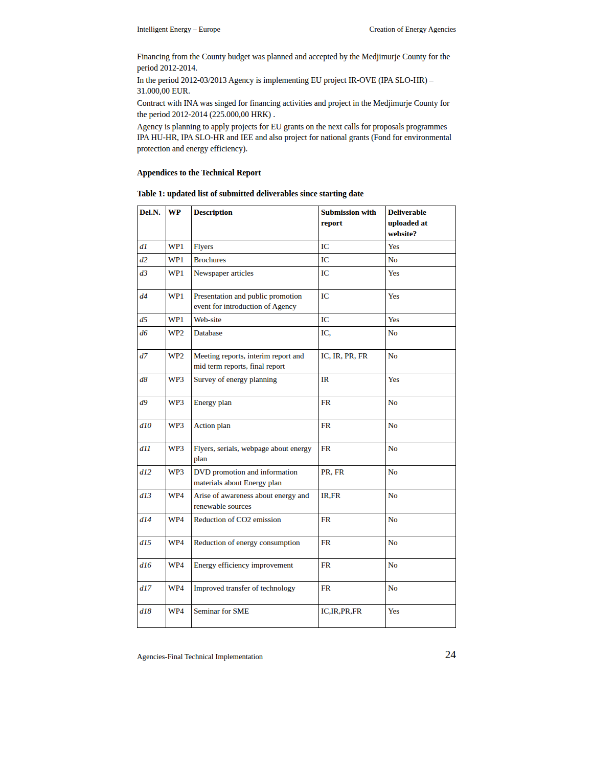Intelligent Energy – Europe
Creation of Energy Agencies
Financing from the County budget was planned and accepted by the Medjimurje County for the period 2012-2014.
In the period 2012-03/2013 Agency is implementing EU project IR-OVE (IPA SLO-HR) – 31.000,00 EUR.
Contract with INA was singed for financing activities and project in the Medjimurje County for the period 2012-2014 (225.000,00 HRK) .
Agency is planning to apply projects for EU grants on the next calls for proposals programmes IPA HU-HR, IPA SLO-HR and IEE and also project for national grants (Fond for environmental protection and energy efficiency).
Appendices to the Technical Report
Table 1: updated list of submitted deliverables since starting date
| Del.N. | WP | Description | Submission with report | Deliverable uploaded at website? |
| --- | --- | --- | --- | --- |
| d1 | WP1 | Flyers | IC | Yes |
| d2 | WP1 | Brochures | IC | No |
| d3 | WP1 | Newspaper articles | IC | Yes |
| d4 | WP1 | Presentation and public promotion event for introduction of Agency | IC | Yes |
| d5 | WP1 | Web-site | IC | Yes |
| d6 | WP2 | Database | IC, | No |
| d7 | WP2 | Meeting reports, interim report and mid term reports, final report | IC, IR, PR, FR | No |
| d8 | WP3 | Survey of energy planning | IR | Yes |
| d9 | WP3 | Energy plan | FR | No |
| d10 | WP3 | Action plan | FR | No |
| d11 | WP3 | Flyers, serials, webpage about energy plan | FR | No |
| d12 | WP3 | DVD promotion and information materials about Energy plan | PR, FR | No |
| d13 | WP4 | Arise of awareness about energy and renewable sources | IR,FR | No |
| d14 | WP4 | Reduction of CO2 emission | FR | No |
| d15 | WP4 | Reduction of energy consumption | FR | No |
| d16 | WP4 | Energy efficiency improvement | FR | No |
| d17 | WP4 | Improved transfer of technology | FR | No |
| d18 | WP4 | Seminar for SME | IC,IR,PR,FR | Yes |
Agencies-Final Technical Implementation
24